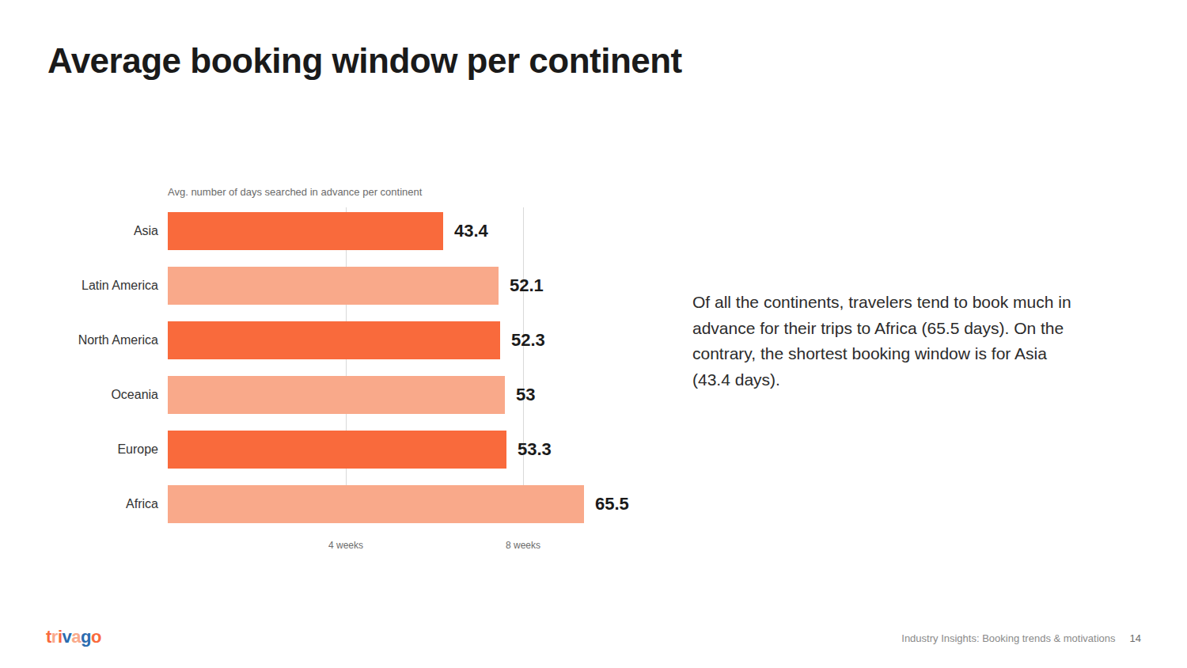Average booking window per continent
Avg. number of days searched in advance per continent
Asia
43.4
Latin America
52.1
North America
52.3
Oceania
53
Europe
53.3
Africa
65.5
4 weeks 8 weeks
Of all the continents, travelers tend to book much in advance for their trips to Africa (65.5 days). On the contrary, the shortest booking window is for Asia (43.4 days).
trivago
Industry Insights: Booking trends & motivations14